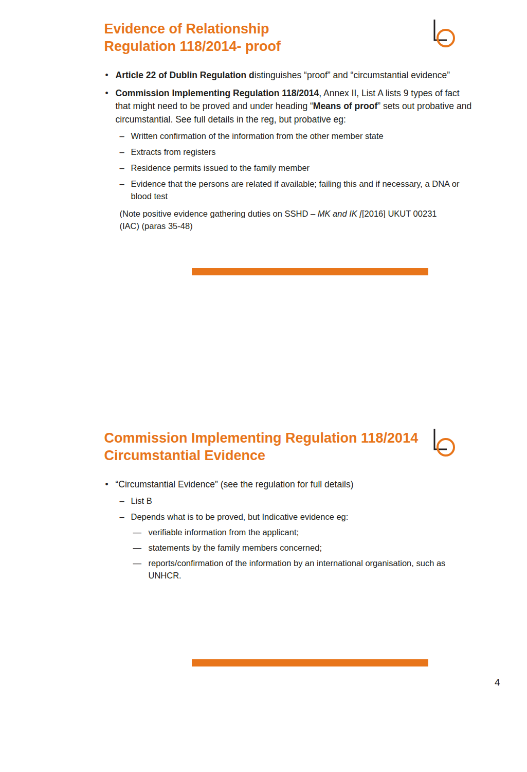Evidence of Relationship
Regulation 118/2014- proof
Article 22 of Dublin Regulation distinguishes “proof” and “circumstantial evidence”
Commission Implementing Regulation 118/2014, Annex II, List A lists 9 types of fact that might need to be proved and under heading “Means of proof” sets out probative and circumstantial. See full details in the reg, but probative eg:
Written confirmation of the information from the other member state
Extracts from registers
Residence permits issued to the family member
Evidence that the persons are related if available; failing this and if necessary, a DNA or blood test
(Note positive evidence gathering duties on SSHD – MK and IK [[2016] UKUT 00231 (IAC) (paras 35-48)
Commission Implementing Regulation 118/2014
Circumstantial Evidence
“Circumstantial Evidence” (see the regulation for full details)
List B
Depends what is to be proved, but Indicative evidence eg:
verifiable information from the applicant;
statements by the family members concerned;
reports/confirmation of the information by an international organisation, such as UNHCR.
4